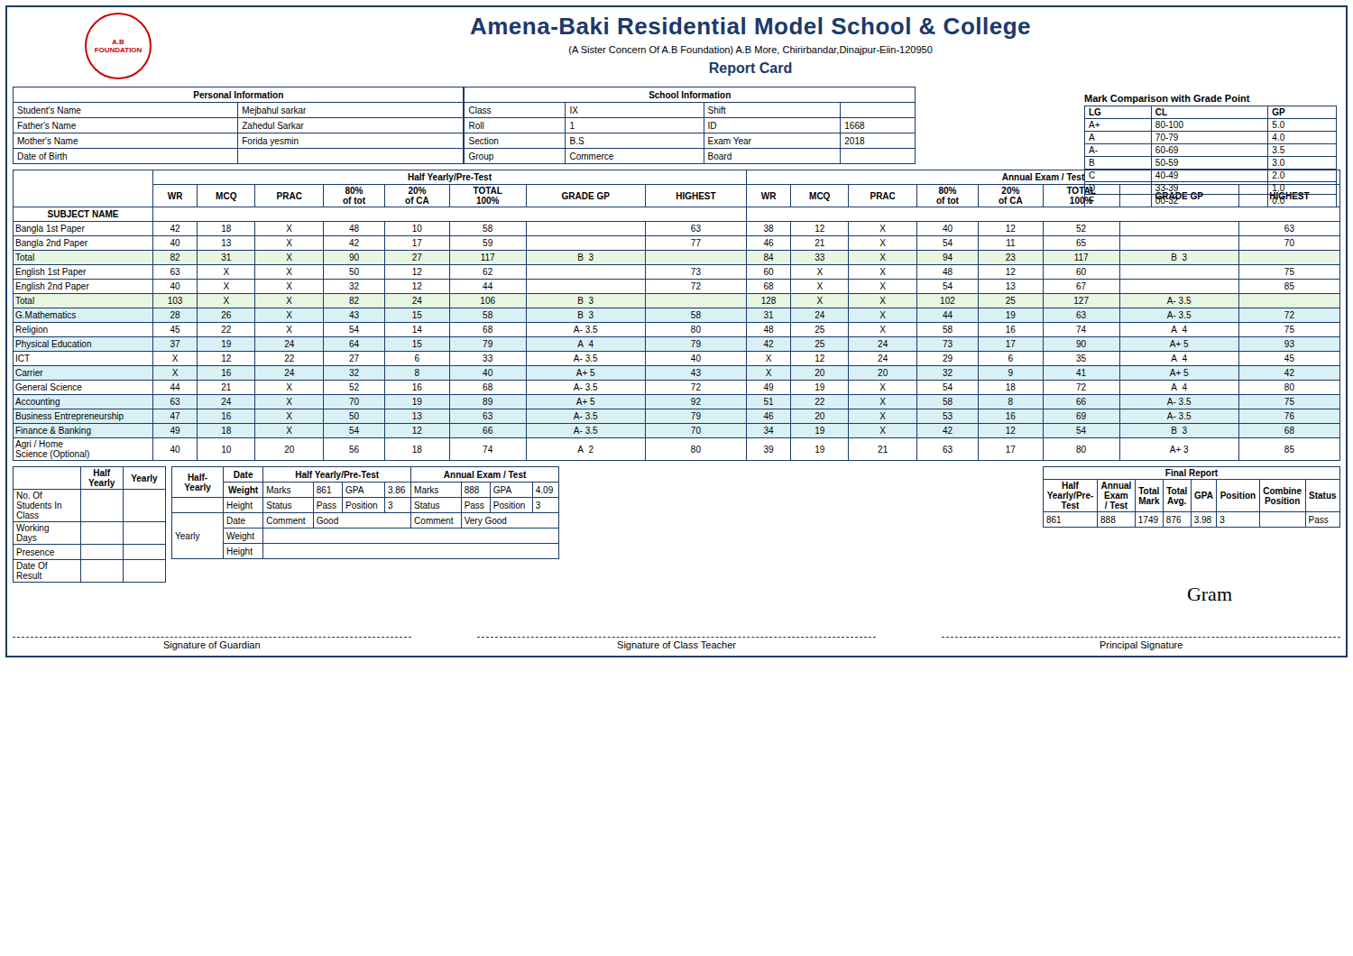A.B
FOUNDATION
Amena-Baki Residential Model School & College
(A Sister Concern Of A.B Foundation) A.B More, Chirirbandar,Dinajpur-Eiin-120950
Report Card
Mark Comparison with Grade Point
| LG | CL | GP |
| --- | --- | --- |
| A+ | 80-100 | 5.0 |
| A | 70-79 | 4.0 |
| A- | 60-69 | 3.5 |
| B | 50-59 | 3.0 |
| C | 40-49 | 2.0 |
| D | 33-39 | 1.0 |
| F | 00-32 | 0.0 |
| Personal Information |
| --- |
| Student's Name | Mejbahul sarkar |
| Father's Name | Zahedul Sarkar |
| Mother's Name | Forida yesmin |
| Date of Birth | |
| School Information |
| --- |
| Class | IX | Shift | |
| Roll | 1 | ID | 1668 |
| Section | B.S | Exam Year | 2018 |
| Group | Commerce | Board | |
| | Half Yearly/Pre-Test | Annual Exam / Test |
| --- | --- | --- |
| WR | MCQ | PRAC | 80% of tot | 20% of CA | TOTAL 100% | GRADE GP | HIGHEST | WR | MCQ | PRAC | 80% of tot | 20% of CA | TOTAL 100% | GRADE GP | HIGHEST |
| SUBJECT NAME | | |
| Bangla 1st Paper | 42 | 18 | X | 48 | 10 | 58 | | 63 | 38 | 12 | X | 40 | 12 | 52 | | 63 |
| Bangla 2nd Paper | 40 | 13 | X | 42 | 17 | 59 | | 77 | 46 | 21 | X | 54 | 11 | 65 | | 70 |
| Total | 82 | 31 | X | 90 | 27 | 117 | B 3 | | 84 | 33 | X | 94 | 23 | 117 | B 3 | |
| English 1st Paper | 63 | X | X | 50 | 12 | 62 | | 73 | 60 | X | X | 48 | 12 | 60 | | 75 |
| English 2nd Paper | 40 | X | X | 32 | 12 | 44 | | 72 | 68 | X | X | 54 | 13 | 67 | | 85 |
| Total | 103 | X | X | 82 | 24 | 106 | B 3 | | 128 | X | X | 102 | 25 | 127 | A- 3.5 | |
| G.Mathematics | 28 | 26 | X | 43 | 15 | 58 | B 3 | 58 | 31 | 24 | X | 44 | 19 | 63 | A- 3.5 | 72 |
| Religion | 45 | 22 | X | 54 | 14 | 68 | A- 3.5 | 80 | 48 | 25 | X | 58 | 16 | 74 | A 4 | 75 |
| Physical Education | 37 | 19 | 24 | 64 | 15 | 79 | A 4 | 79 | 42 | 25 | 24 | 73 | 17 | 90 | A+ 5 | 93 |
| ICT | X | 12 | 22 | 27 | 6 | 33 | A- 3.5 | 40 | X | 12 | 24 | 29 | 6 | 35 | A 4 | 45 |
| Carrier | X | 16 | 24 | 32 | 8 | 40 | A+ 5 | 43 | X | 20 | 20 | 32 | 9 | 41 | A+ 5 | 42 |
| General Science | 44 | 21 | X | 52 | 16 | 68 | A- 3.5 | 72 | 49 | 19 | X | 54 | 18 | 72 | A 4 | 80 |
| Accounting | 63 | 24 | X | 70 | 19 | 89 | A+ 5 | 92 | 51 | 22 | X | 58 | 8 | 66 | A- 3.5 | 75 |
| Business Entrepreneurship | 47 | 16 | X | 50 | 13 | 63 | A- 3.5 | 79 | 46 | 20 | X | 53 | 16 | 69 | A- 3.5 | 76 |
| Finance & Banking | 49 | 18 | X | 54 | 12 | 66 | A- 3.5 | 70 | 34 | 19 | X | 42 | 12 | 54 | B 3 | 68 |
| Agri / Home Science (Optional) | 40 | 10 | 20 | 56 | 18 | 74 | A 2 | 80 | 39 | 19 | 21 | 63 | 17 | 80 | A+ 3 | 85 |
| | Half Yearly | Yearly |
| --- | --- | --- |
| No. Of Students In Class | | |
| Working Days | | |
| Presence | | |
| Date Of Result | | |
| Half- Yearly | Date | Half Yearly/Pre-Test | Annual Exam / Test |
| --- | --- | --- | --- |
| Weight | Marks | 861 | GPA | 3.86 | Marks | 888 | GPA | 4.09 |
| | Height | Status | Pass | Position | 3 | Status | Pass | Position | 3 |
| Yearly | Date | Comment | Good | Comment | Very Good |
| Weight | |
| Height | |
Final Report
| Half Yearly/Pre- Test | Annual Exam / Test | Total Mark | Total Avg. | GPA | Position | Combine Position | Status |
| --- | --- | --- | --- | --- | --- | --- | --- |
| 861 | 888 | 1749 | 876 | 3.98 | 3 | | Pass |
Gram
Signature of Guardian
Signature of Class Teacher
Principal Signature